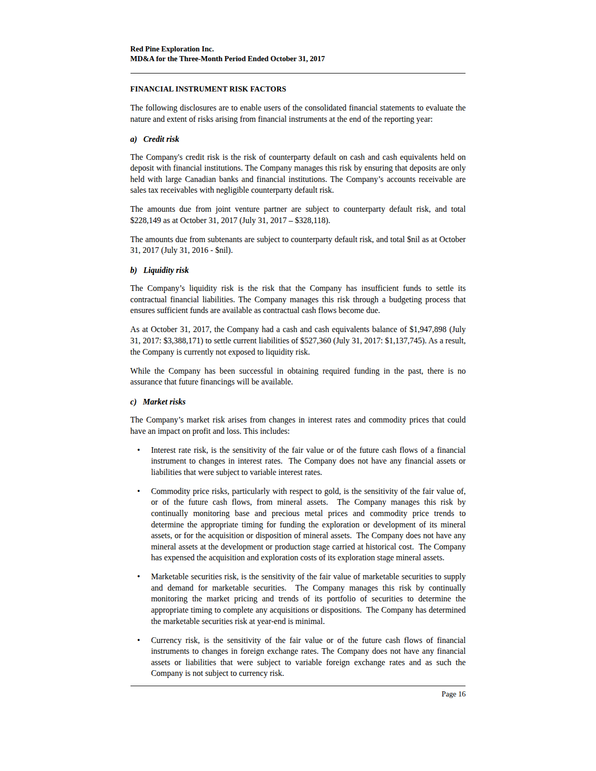Red Pine Exploration Inc.
MD&A for the Three-Month Period Ended October 31, 2017
FINANCIAL INSTRUMENT RISK FACTORS
The following disclosures are to enable users of the consolidated financial statements to evaluate the nature and extent of risks arising from financial instruments at the end of the reporting year:
a) Credit risk
The Company's credit risk is the risk of counterparty default on cash and cash equivalents held on deposit with financial institutions. The Company manages this risk by ensuring that deposits are only held with large Canadian banks and financial institutions. The Company’s accounts receivable are sales tax receivables with negligible counterparty default risk.
The amounts due from joint venture partner are subject to counterparty default risk, and total $228,149 as at October 31, 2017 (July 31, 2017 – $328,118).
The amounts due from subtenants are subject to counterparty default risk, and total $nil as at October 31, 2017 (July 31, 2016 - $nil).
b) Liquidity risk
The Company’s liquidity risk is the risk that the Company has insufficient funds to settle its contractual financial liabilities. The Company manages this risk through a budgeting process that ensures sufficient funds are available as contractual cash flows become due.
As at October 31, 2017, the Company had a cash and cash equivalents balance of $1,947,898 (July 31, 2017: $3,388,171) to settle current liabilities of $527,360 (July 31, 2017: $1,137,745). As a result, the Company is currently not exposed to liquidity risk.
While the Company has been successful in obtaining required funding in the past, there is no assurance that future financings will be available.
c) Market risks
The Company’s market risk arises from changes in interest rates and commodity prices that could have an impact on profit and loss. This includes:
Interest rate risk, is the sensitivity of the fair value or of the future cash flows of a financial instrument to changes in interest rates. The Company does not have any financial assets or liabilities that were subject to variable interest rates.
Commodity price risks, particularly with respect to gold, is the sensitivity of the fair value of, or of the future cash flows, from mineral assets. The Company manages this risk by continually monitoring base and precious metal prices and commodity price trends to determine the appropriate timing for funding the exploration or development of its mineral assets, or for the acquisition or disposition of mineral assets. The Company does not have any mineral assets at the development or production stage carried at historical cost. The Company has expensed the acquisition and exploration costs of its exploration stage mineral assets.
Marketable securities risk, is the sensitivity of the fair value of marketable securities to supply and demand for marketable securities. The Company manages this risk by continually monitoring the market pricing and trends of its portfolio of securities to determine the appropriate timing to complete any acquisitions or dispositions. The Company has determined the marketable securities risk at year-end is minimal.
Currency risk, is the sensitivity of the fair value or of the future cash flows of financial instruments to changes in foreign exchange rates. The Company does not have any financial assets or liabilities that were subject to variable foreign exchange rates and as such the Company is not subject to currency risk.
Page 16